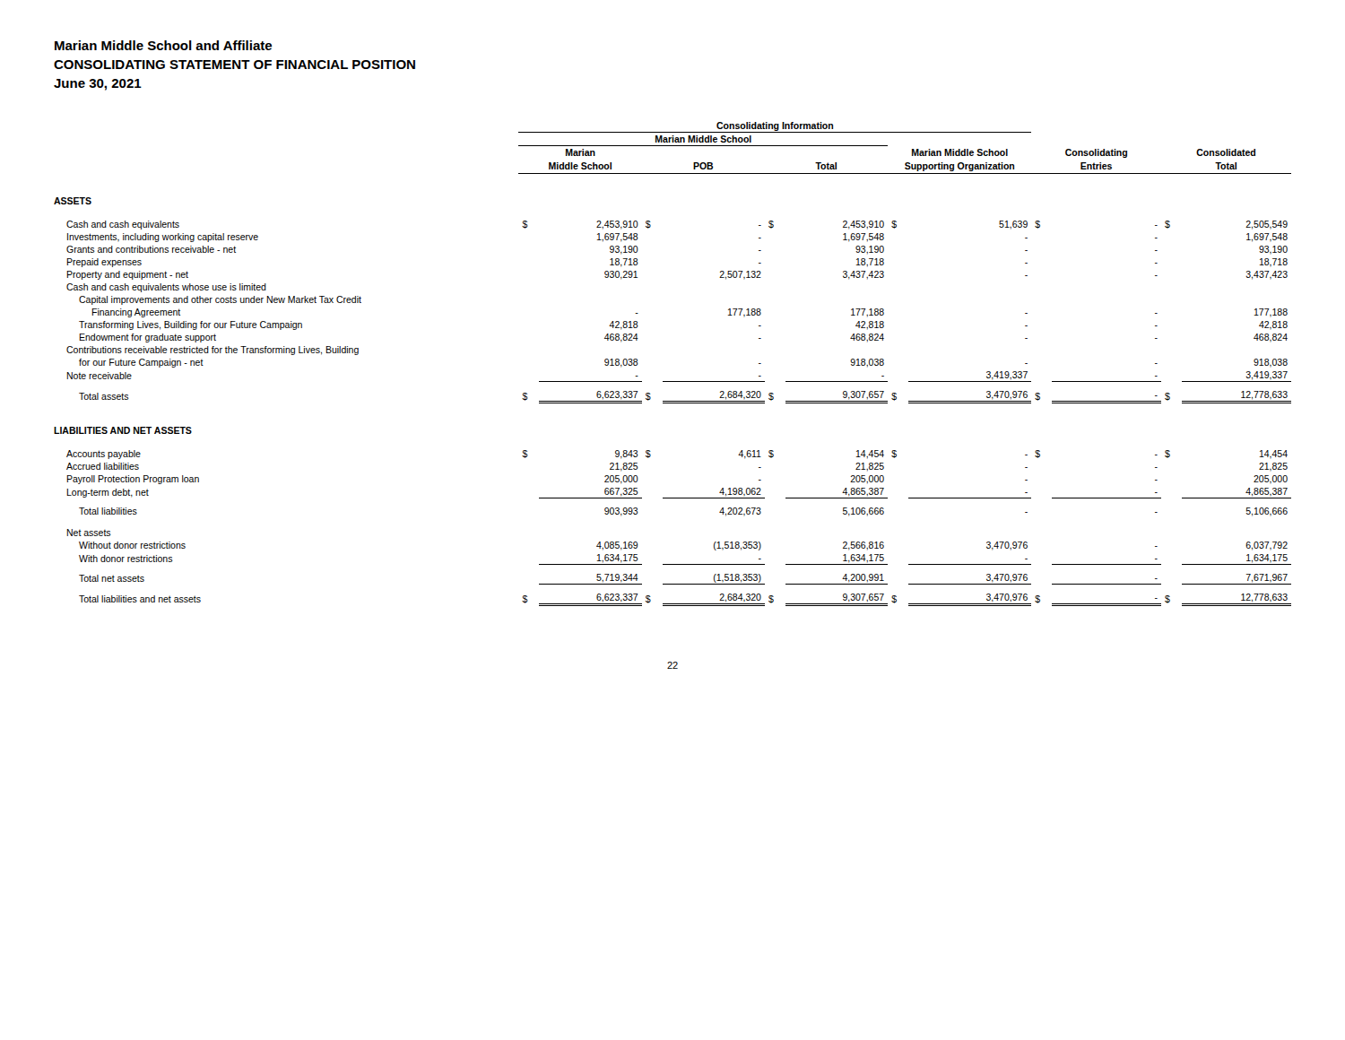Marian Middle School and Affiliate
CONSOLIDATING STATEMENT OF FINANCIAL POSITION
June 30, 2021
| | Consolidating Information | | |
| | Marian Middle School | | | |
| | Marian | | | Marian Middle School | Consolidating | Consolidated |
| | Middle School | POB | Total | Supporting Organization | Entries | Total |
| ASSETS | |
| Cash and cash equivalents | $ | 2,453,910 | $ | - | $ | 2,453,910 | $ | 51,639 | $ | - | $ | 2,505,549 |
| Investments, including working capital reserve | | 1,697,548 | | - | | 1,697,548 | | - | | - | | 1,697,548 |
| Grants and contributions receivable - net | | 93,190 | | - | | 93,190 | | - | | - | | 93,190 |
| Prepaid expenses | | 18,718 | | - | | 18,718 | | - | | - | | 18,718 |
| Property and equipment - net | | 930,291 | | 2,507,132 | | 3,437,423 | | - | | - | | 3,437,423 |
| Cash and cash equivalents whose use is limited | |
| Capital improvements and other costs under New Market Tax Credit | |
| Financing Agreement | | - | | 177,188 | | 177,188 | | - | | - | | 177,188 |
| Transforming Lives, Building for our Future Campaign | | 42,818 | | - | | 42,818 | | - | | - | | 42,818 |
| Endowment for graduate support | | 468,824 | | - | | 468,824 | | - | | - | | 468,824 |
| Contributions receivable restricted for the Transforming Lives, Building | |
| for our Future Campaign - net | | 918,038 | | - | | 918,038 | | - | | - | | 918,038 |
| Note receivable | | - | | - | | - | | 3,419,337 | | - | | 3,419,337 |
| Total assets | $ | 6,623,337 | $ | 2,684,320 | $ | 9,307,657 | $ | 3,470,976 | $ | - | $ | 12,778,633 |
| LIABILITIES AND NET ASSETS | |
| Accounts payable | $ | 9,843 | $ | 4,611 | $ | 14,454 | $ | - | $ | - | $ | 14,454 |
| Accrued liabilities | | 21,825 | | - | | 21,825 | | - | | - | | 21,825 |
| Payroll Protection Program loan | | 205,000 | | - | | 205,000 | | - | | - | | 205,000 |
| Long-term debt, net | | 667,325 | | 4,198,062 | | 4,865,387 | | - | | - | | 4,865,387 |
| Total liabilities | | 903,993 | | 4,202,673 | | 5,106,666 | | - | | - | | 5,106,666 |
| Net assets | |
| Without donor restrictions | | 4,085,169 | | (1,518,353) | | 2,566,816 | | 3,470,976 | | - | | 6,037,792 |
| With donor restrictions | | 1,634,175 | | - | | 1,634,175 | | - | | - | | 1,634,175 |
| Total net assets | | 5,719,344 | | (1,518,353) | | 4,200,991 | | 3,470,976 | | - | | 7,671,967 |
| Total liabilities and net assets | $ | 6,623,337 | $ | 2,684,320 | $ | 9,307,657 | $ | 3,470,976 | $ | - | $ | 12,778,633 |
22